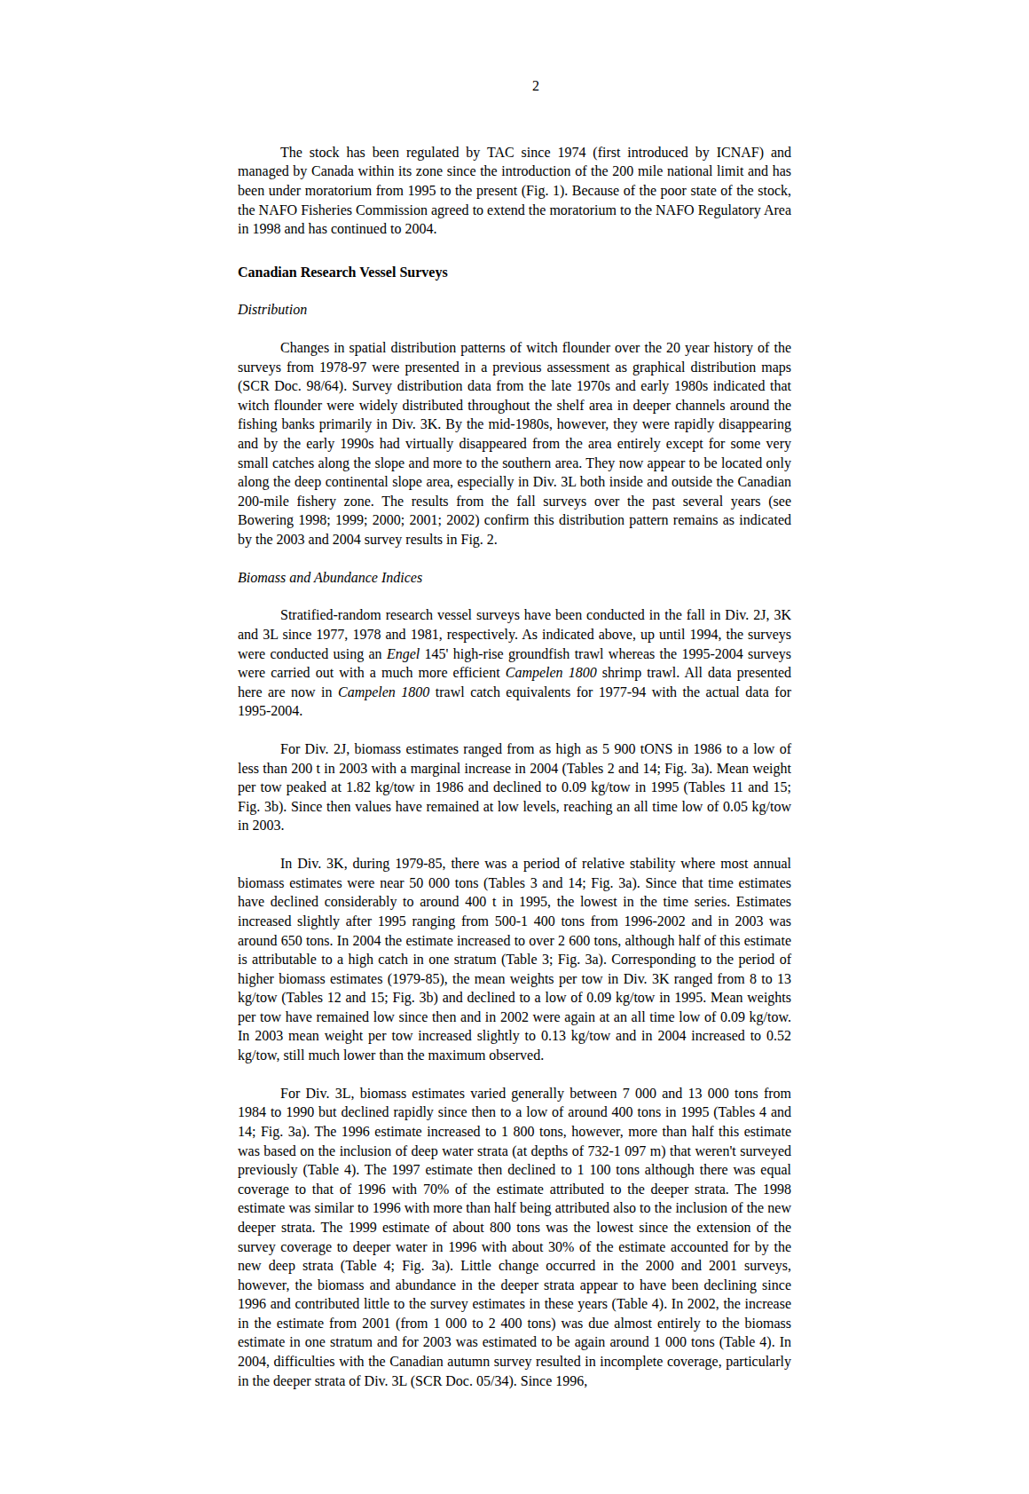2
The stock has been regulated by TAC since 1974 (first introduced by ICNAF) and managed by Canada within its zone since the introduction of the 200 mile national limit and has been under moratorium from 1995 to the present (Fig. 1). Because of the poor state of the stock, the NAFO Fisheries Commission agreed to extend the moratorium to the NAFO Regulatory Area in 1998 and has continued to 2004.
Canadian Research Vessel Surveys
Distribution
Changes in spatial distribution patterns of witch flounder over the 20 year history of the surveys from 1978-97 were presented in a previous assessment as graphical distribution maps (SCR Doc. 98/64). Survey distribution data from the late 1970s and early 1980s indicated that witch flounder were widely distributed throughout the shelf area in deeper channels around the fishing banks primarily in Div. 3K. By the mid-1980s, however, they were rapidly disappearing and by the early 1990s had virtually disappeared from the area entirely except for some very small catches along the slope and more to the southern area. They now appear to be located only along the deep continental slope area, especially in Div. 3L both inside and outside the Canadian 200-mile fishery zone. The results from the fall surveys over the past several years (see Bowering 1998; 1999; 2000; 2001; 2002) confirm this distribution pattern remains as indicated by the 2003 and 2004 survey results in Fig. 2.
Biomass and Abundance Indices
Stratified-random research vessel surveys have been conducted in the fall in Div. 2J, 3K and 3L since 1977, 1978 and 1981, respectively. As indicated above, up until 1994, the surveys were conducted using an Engel 145' high-rise groundfish trawl whereas the 1995-2004 surveys were carried out with a much more efficient Campelen 1800 shrimp trawl. All data presented here are now in Campelen 1800 trawl catch equivalents for 1977-94 with the actual data for 1995-2004.
For Div. 2J, biomass estimates ranged from as high as 5 900 tONS in 1986 to a low of less than 200 t in 2003 with a marginal increase in 2004 (Tables 2 and 14; Fig. 3a). Mean weight per tow peaked at 1.82 kg/tow in 1986 and declined to 0.09 kg/tow in 1995 (Tables 11 and 15; Fig. 3b). Since then values have remained at low levels, reaching an all time low of 0.05 kg/tow in 2003.
In Div. 3K, during 1979-85, there was a period of relative stability where most annual biomass estimates were near 50 000 tons (Tables 3 and 14; Fig. 3a). Since that time estimates have declined considerably to around 400 t in 1995, the lowest in the time series. Estimates increased slightly after 1995 ranging from 500-1 400 tons from 1996-2002 and in 2003 was around 650 tons. In 2004 the estimate increased to over 2 600 tons, although half of this estimate is attributable to a high catch in one stratum (Table 3; Fig. 3a). Corresponding to the period of higher biomass estimates (1979-85), the mean weights per tow in Div. 3K ranged from 8 to 13 kg/tow (Tables 12 and 15; Fig. 3b) and declined to a low of 0.09 kg/tow in 1995. Mean weights per tow have remained low since then and in 2002 were again at an all time low of 0.09 kg/tow. In 2003 mean weight per tow increased slightly to 0.13 kg/tow and in 2004 increased to 0.52 kg/tow, still much lower than the maximum observed.
For Div. 3L, biomass estimates varied generally between 7 000 and 13 000 tons from 1984 to 1990 but declined rapidly since then to a low of around 400 tons in 1995 (Tables 4 and 14; Fig. 3a). The 1996 estimate increased to 1 800 tons, however, more than half this estimate was based on the inclusion of deep water strata (at depths of 732-1 097 m) that weren't surveyed previously (Table 4). The 1997 estimate then declined to 1 100 tons although there was equal coverage to that of 1996 with 70% of the estimate attributed to the deeper strata. The 1998 estimate was similar to 1996 with more than half being attributed also to the inclusion of the new deeper strata. The 1999 estimate of about 800 tons was the lowest since the extension of the survey coverage to deeper water in 1996 with about 30% of the estimate accounted for by the new deep strata (Table 4; Fig. 3a). Little change occurred in the 2000 and 2001 surveys, however, the biomass and abundance in the deeper strata appear to have been declining since 1996 and contributed little to the survey estimates in these years (Table 4). In 2002, the increase in the estimate from 2001 (from 1 000 to 2 400 tons) was due almost entirely to the biomass estimate in one stratum and for 2003 was estimated to be again around 1 000 tons (Table 4). In 2004, difficulties with the Canadian autumn survey resulted in incomplete coverage, particularly in the deeper strata of Div. 3L (SCR Doc. 05/34). Since 1996,